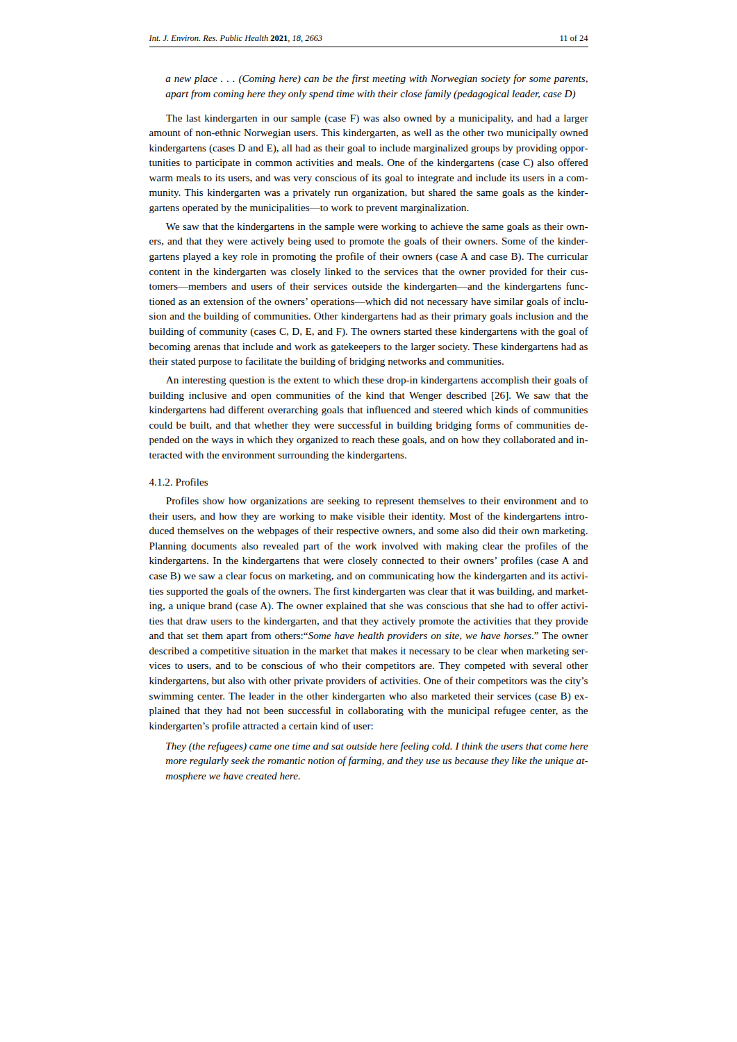Int. J. Environ. Res. Public Health 2021, 18, 2663
11 of 24
a new place . . . (Coming here) can be the first meeting with Norwegian society for some parents, apart from coming here they only spend time with their close family (pedagogical leader, case D)
The last kindergarten in our sample (case F) was also owned by a municipality, and had a larger amount of non-ethnic Norwegian users. This kindergarten, as well as the other two municipally owned kindergartens (cases D and E), all had as their goal to include marginalized groups by providing opportunities to participate in common activities and meals. One of the kindergartens (case C) also offered warm meals to its users, and was very conscious of its goal to integrate and include its users in a community. This kindergarten was a privately run organization, but shared the same goals as the kindergartens operated by the municipalities—to work to prevent marginalization.
We saw that the kindergartens in the sample were working to achieve the same goals as their owners, and that they were actively being used to promote the goals of their owners. Some of the kindergartens played a key role in promoting the profile of their owners (case A and case B). The curricular content in the kindergarten was closely linked to the services that the owner provided for their customers—members and users of their services outside the kindergarten—and the kindergartens functioned as an extension of the owners’ operations—which did not necessary have similar goals of inclusion and the building of communities. Other kindergartens had as their primary goals inclusion and the building of community (cases C, D, E, and F). The owners started these kindergartens with the goal of becoming arenas that include and work as gatekeepers to the larger society. These kindergartens had as their stated purpose to facilitate the building of bridging networks and communities.
An interesting question is the extent to which these drop-in kindergartens accomplish their goals of building inclusive and open communities of the kind that Wenger described [26]. We saw that the kindergartens had different overarching goals that influenced and steered which kinds of communities could be built, and that whether they were successful in building bridging forms of communities depended on the ways in which they organized to reach these goals, and on how they collaborated and interacted with the environment surrounding the kindergartens.
4.1.2. Profiles
Profiles show how organizations are seeking to represent themselves to their environment and to their users, and how they are working to make visible their identity. Most of the kindergartens introduced themselves on the webpages of their respective owners, and some also did their own marketing. Planning documents also revealed part of the work involved with making clear the profiles of the kindergartens. In the kindergartens that were closely connected to their owners’ profiles (case A and case B) we saw a clear focus on marketing, and on communicating how the kindergarten and its activities supported the goals of the owners. The first kindergarten was clear that it was building, and marketing, a unique brand (case A). The owner explained that she was conscious that she had to offer activities that draw users to the kindergarten, and that they actively promote the activities that they provide and that set them apart from others:“Some have health providers on site, we have horses.” The owner described a competitive situation in the market that makes it necessary to be clear when marketing services to users, and to be conscious of who their competitors are. They competed with several other kindergartens, but also with other private providers of activities. One of their competitors was the city’s swimming center. The leader in the other kindergarten who also marketed their services (case B) explained that they had not been successful in collaborating with the municipal refugee center, as the kindergarten’s profile attracted a certain kind of user:
They (the refugees) came one time and sat outside here feeling cold. I think the users that come here more regularly seek the romantic notion of farming, and they use us because they like the unique atmosphere we have created here.